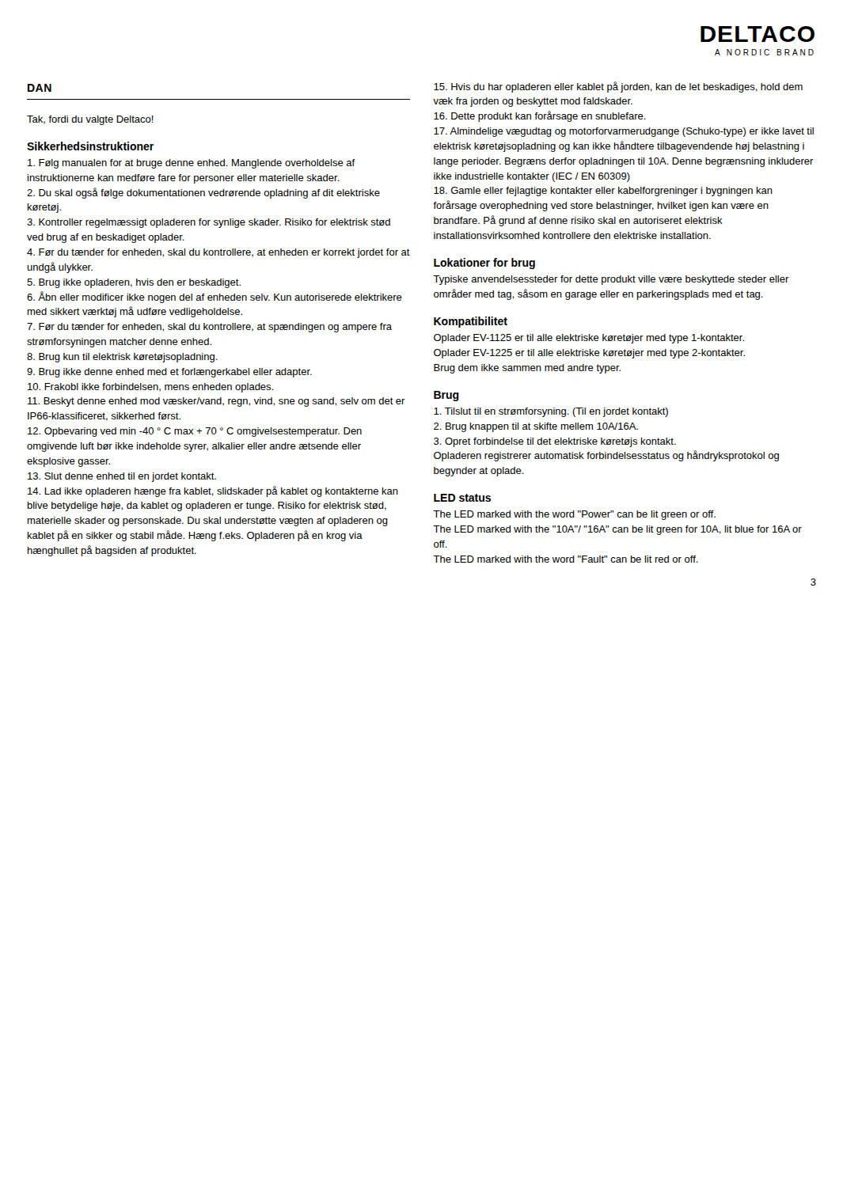DELTACO
A NORDIC BRAND
DAN
Tak, fordi du valgte Deltaco!
Sikkerhedsinstruktioner
1. Følg manualen for at bruge denne enhed. Manglende overholdelse af instruktionerne kan medføre fare for personer eller materielle skader.
2. Du skal også følge dokumentationen vedrørende opladning af dit elektriske køretøj.
3. Kontroller regelmæssigt opladeren for synlige skader. Risiko for elektrisk stød ved brug af en beskadiget oplader.
4. Før du tænder for enheden, skal du kontrollere, at enheden er korrekt jordet for at undgå ulykker.
5. Brug ikke opladeren, hvis den er beskadiget.
6. Åbn eller modificer ikke nogen del af enheden selv. Kun autoriserede elektrikere med sikkert værktøj må udføre vedligeholdelse.
7. Før du tænder for enheden, skal du kontrollere, at spændingen og ampere fra strømforsyningen matcher denne enhed.
8. Brug kun til elektrisk køretøjsopladning.
9. Brug ikke denne enhed med et forlængerkabel eller adapter.
10. Frakobl ikke forbindelsen, mens enheden oplades.
11. Beskyt denne enhed mod væsker/vand, regn, vind, sne og sand, selv om det er IP66-klassificeret, sikkerhed først.
12. Opbevaring ved min -40 ° C max + 70 ° C omgivelsestemperatur. Den omgivende luft bør ikke indeholde syrer, alkalier eller andre ætsende eller eksplosive gasser.
13. Slut denne enhed til en jordet kontakt.
14. Lad ikke opladeren hænge fra kablet, slidskader på kablet og kontakterne kan blive betydelige høje, da kablet og opladeren er tunge. Risiko for elektrisk stød, materielle skader og personskade. Du skal understøtte vægten af opladeren og kablet på en sikker og stabil måde. Hæng f.eks. Opladeren på en krog via hænghullet på bagsiden af produktet.
15. Hvis du har opladeren eller kablet på jorden, kan de let beskadiges, hold dem væk fra jorden og beskyttet mod faldskader.
16. Dette produkt kan forårsage en snublefare.
17. Almindelige vægudtag og motorforvarmerudgange (Schuko-type) er ikke lavet til elektrisk køretøjsopladning og kan ikke håndtere tilbagevendende høj belastning i lange perioder. Begræns derfor opladningen til 10A. Denne begrænsning inkluderer ikke industrielle kontakter (IEC / EN 60309)
18. Gamle eller fejlagtige kontakter eller kabelforgreninger i bygningen kan forårsage overophedning ved store belastninger, hvilket igen kan være en brandfare. På grund af denne risiko skal en autoriseret elektrisk installationsvirksomhed kontrollere den elektriske installation.
Lokationer for brug
Typiske anvendelsessteder for dette produkt ville være beskyttede steder eller områder med tag, såsom en garage eller en parkeringsplads med et tag.
Kompatibilitet
Oplader EV-1125 er til alle elektriske køretøjer med type 1-kontakter.
Oplader EV-1225 er til alle elektriske køretøjer med type 2-kontakter.
Brug dem ikke sammen med andre typer.
Brug
1. Tilslut til en strømforsyning. (Til en jordet kontakt)
2. Brug knappen til at skifte mellem 10A/16A.
3. Opret forbindelse til det elektriske køretøjs kontakt.
Opladeren registrerer automatisk forbindelsesstatus og håndryksprotokol og begynder at oplade.
LED status
The LED marked with the word "Power" can be lit green or off.
The LED marked with the "10A"/ "16A" can be lit green for 10A, lit blue for 16A or off.
The LED marked with the word "Fault" can be lit red or off.
3